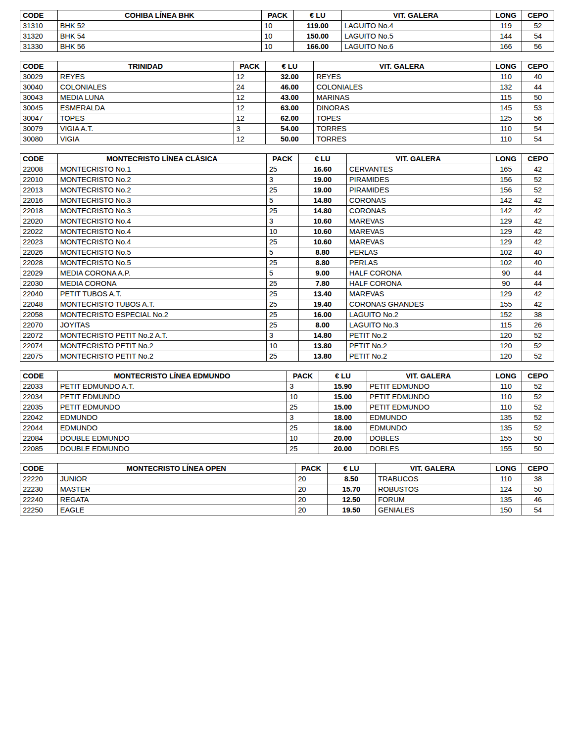| CODE | COHIBA LÍNEA BHK | PACK | € LU | VIT. GALERA | LONG | CEPO |
| --- | --- | --- | --- | --- | --- | --- |
| 31310 | BHK 52 | 10 | 119.00 | LAGUITO No.4 | 119 | 52 |
| 31320 | BHK 54 | 10 | 150.00 | LAGUITO No.5 | 144 | 54 |
| 31330 | BHK 56 | 10 | 166.00 | LAGUITO No.6 | 166 | 56 |
| CODE | TRINIDAD | PACK | € LU | VIT. GALERA | LONG | CEPO |
| --- | --- | --- | --- | --- | --- | --- |
| 30029 | REYES | 12 | 32.00 | REYES | 110 | 40 |
| 30040 | COLONIALES | 24 | 46.00 | COLONIALES | 132 | 44 |
| 30043 | MEDIA LUNA | 12 | 43.00 | MARINAS | 115 | 50 |
| 30045 | ESMERALDA | 12 | 63.00 | DINORAS | 145 | 53 |
| 30047 | TOPES | 12 | 62.00 | TOPES | 125 | 56 |
| 30079 | VIGIA A.T. | 3 | 54.00 | TORRES | 110 | 54 |
| 30080 | VIGIA | 12 | 50.00 | TORRES | 110 | 54 |
| CODE | MONTECRISTO LÍNEA CLÁSICA | PACK | € LU | VIT. GALERA | LONG | CEPO |
| --- | --- | --- | --- | --- | --- | --- |
| 22008 | MONTECRISTO No.1 | 25 | 16.60 | CERVANTES | 165 | 42 |
| 22010 | MONTECRISTO No.2 | 3 | 19.00 | PIRAMIDES | 156 | 52 |
| 22013 | MONTECRISTO No.2 | 25 | 19.00 | PIRAMIDES | 156 | 52 |
| 22016 | MONTECRISTO No.3 | 5 | 14.80 | CORONAS | 142 | 42 |
| 22018 | MONTECRISTO No.3 | 25 | 14.80 | CORONAS | 142 | 42 |
| 22020 | MONTECRISTO No.4 | 3 | 10.60 | MAREVAS | 129 | 42 |
| 22022 | MONTECRISTO No.4 | 10 | 10.60 | MAREVAS | 129 | 42 |
| 22023 | MONTECRISTO No.4 | 25 | 10.60 | MAREVAS | 129 | 42 |
| 22026 | MONTECRISTO No.5 | 5 | 8.80 | PERLAS | 102 | 40 |
| 22028 | MONTECRISTO No.5 | 25 | 8.80 | PERLAS | 102 | 40 |
| 22029 | MEDIA CORONA A.P. | 5 | 9.00 | HALF CORONA | 90 | 44 |
| 22030 | MEDIA CORONA | 25 | 7.80 | HALF CORONA | 90 | 44 |
| 22040 | PETIT TUBOS A.T. | 25 | 13.40 | MAREVAS | 129 | 42 |
| 22048 | MONTECRISTO TUBOS A.T. | 25 | 19.40 | CORONAS GRANDES | 155 | 42 |
| 22058 | MONTECRISTO ESPECIAL No.2 | 25 | 16.00 | LAGUITO No.2 | 152 | 38 |
| 22070 | JOYITAS | 25 | 8.00 | LAGUITO No.3 | 115 | 26 |
| 22072 | MONTECRISTO PETIT No.2 A.T. | 3 | 14.80 | PETIT No.2 | 120 | 52 |
| 22074 | MONTECRISTO PETIT No.2 | 10 | 13.80 | PETIT No.2 | 120 | 52 |
| 22075 | MONTECRISTO PETIT No.2 | 25 | 13.80 | PETIT No.2 | 120 | 52 |
| CODE | MONTECRISTO LÍNEA EDMUNDO | PACK | € LU | VIT. GALERA | LONG | CEPO |
| --- | --- | --- | --- | --- | --- | --- |
| 22033 | PETIT EDMUNDO A.T. | 3 | 15.90 | PETIT EDMUNDO | 110 | 52 |
| 22034 | PETIT EDMUNDO | 10 | 15.00 | PETIT EDMUNDO | 110 | 52 |
| 22035 | PETIT EDMUNDO | 25 | 15.00 | PETIT EDMUNDO | 110 | 52 |
| 22042 | EDMUNDO | 3 | 18.00 | EDMUNDO | 135 | 52 |
| 22044 | EDMUNDO | 25 | 18.00 | EDMUNDO | 135 | 52 |
| 22084 | DOUBLE EDMUNDO | 10 | 20.00 | DOBLES | 155 | 50 |
| 22085 | DOUBLE EDMUNDO | 25 | 20.00 | DOBLES | 155 | 50 |
| CODE | MONTECRISTO LÍNEA OPEN | PACK | € LU | VIT. GALERA | LONG | CEPO |
| --- | --- | --- | --- | --- | --- | --- |
| 22220 | JUNIOR | 20 | 8.50 | TRABUCOS | 110 | 38 |
| 22230 | MASTER | 20 | 15.70 | ROBUSTOS | 124 | 50 |
| 22240 | REGATA | 20 | 12.50 | FORUM | 135 | 46 |
| 22250 | EAGLE | 20 | 19.50 | GENIALES | 150 | 54 |